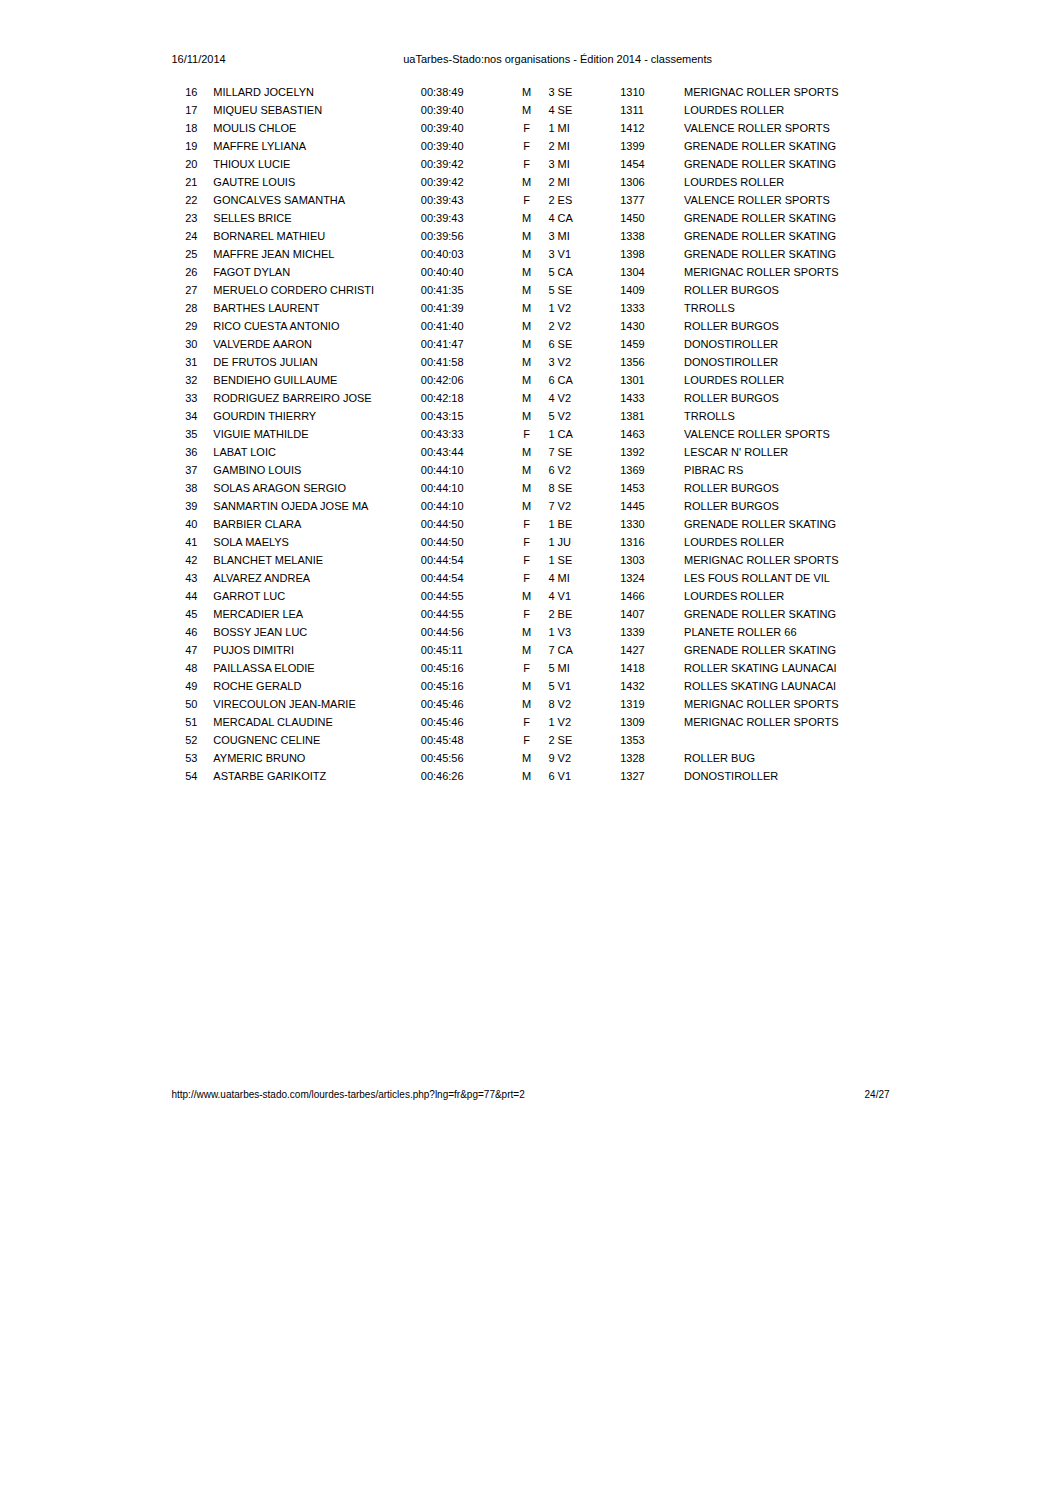16/11/2014 uaTarbes-Stado:nos organisations - Édition 2014 - classements
| 16 | MILLARD JOCELYN | 00:38:49 | M | 3 SE | 1310 | MERIGNAC ROLLER SPORTS |
| 17 | MIQUEU SEBASTIEN | 00:39:40 | M | 4 SE | 1311 | LOURDES ROLLER |
| 18 | MOULIS CHLOE | 00:39:40 | F | 1 MI | 1412 | VALENCE ROLLER SPORTS |
| 19 | MAFFRE LYLIANA | 00:39:40 | F | 2 MI | 1399 | GRENADE ROLLER SKATING |
| 20 | THIOUX LUCIE | 00:39:42 | F | 3 MI | 1454 | GRENADE ROLLER SKATING |
| 21 | GAUTRE LOUIS | 00:39:42 | M | 2 MI | 1306 | LOURDES ROLLER |
| 22 | GONCALVES SAMANTHA | 00:39:43 | F | 2 ES | 1377 | VALENCE ROLLER SPORTS |
| 23 | SELLES BRICE | 00:39:43 | M | 4 CA | 1450 | GRENADE ROLLER SKATING |
| 24 | BORNAREL MATHIEU | 00:39:56 | M | 3 MI | 1338 | GRENADE ROLLER SKATING |
| 25 | MAFFRE JEAN MICHEL | 00:40:03 | M | 3 V1 | 1398 | GRENADE ROLLER SKATING |
| 26 | FAGOT DYLAN | 00:40:40 | M | 5 CA | 1304 | MERIGNAC ROLLER SPORTS |
| 27 | MERUELO CORDERO CHRISTI | 00:41:35 | M | 5 SE | 1409 | ROLLER BURGOS |
| 28 | BARTHES LAURENT | 00:41:39 | M | 1 V2 | 1333 | TRROLLS |
| 29 | RICO CUESTA ANTONIO | 00:41:40 | M | 2 V2 | 1430 | ROLLER BURGOS |
| 30 | VALVERDE AARON | 00:41:47 | M | 6 SE | 1459 | DONOSTIROLLER |
| 31 | DE FRUTOS JULIAN | 00:41:58 | M | 3 V2 | 1356 | DONOSTIROLLER |
| 32 | BENDIEHO GUILLAUME | 00:42:06 | M | 6 CA | 1301 | LOURDES ROLLER |
| 33 | RODRIGUEZ BARREIRO JOSE | 00:42:18 | M | 4 V2 | 1433 | ROLLER BURGOS |
| 34 | GOURDIN THIERRY | 00:43:15 | M | 5 V2 | 1381 | TRROLLS |
| 35 | VIGUIE MATHILDE | 00:43:33 | F | 1 CA | 1463 | VALENCE ROLLER SPORTS |
| 36 | LABAT LOIC | 00:43:44 | M | 7 SE | 1392 | LESCAR N' ROLLER |
| 37 | GAMBINO LOUIS | 00:44:10 | M | 6 V2 | 1369 | PIBRAC RS |
| 38 | SOLAS ARAGON SERGIO | 00:44:10 | M | 8 SE | 1453 | ROLLER BURGOS |
| 39 | SANMARTIN OJEDA JOSE MA | 00:44:10 | M | 7 V2 | 1445 | ROLLER BURGOS |
| 40 | BARBIER CLARA | 00:44:50 | F | 1 BE | 1330 | GRENADE ROLLER SKATING |
| 41 | SOLA MAELYS | 00:44:50 | F | 1 JU | 1316 | LOURDES ROLLER |
| 42 | BLANCHET MELANIE | 00:44:54 | F | 1 SE | 1303 | MERIGNAC ROLLER SPORTS |
| 43 | ALVAREZ ANDREA | 00:44:54 | F | 4 MI | 1324 | LES FOUS ROLLANT DE VIL |
| 44 | GARROT LUC | 00:44:55 | M | 4 V1 | 1466 | LOURDES ROLLER |
| 45 | MERCADIER LEA | 00:44:55 | F | 2 BE | 1407 | GRENADE ROLLER SKATING |
| 46 | BOSSY JEAN LUC | 00:44:56 | M | 1 V3 | 1339 | PLANETE ROLLER 66 |
| 47 | PUJOS DIMITRI | 00:45:11 | M | 7 CA | 1427 | GRENADE ROLLER SKATING |
| 48 | PAILLASSA ELODIE | 00:45:16 | F | 5 MI | 1418 | ROLLER SKATING LAUNACAI |
| 49 | ROCHE GERALD | 00:45:16 | M | 5 V1 | 1432 | ROLLES SKATING LAUNACAI |
| 50 | VIRECOULON JEAN-MARIE | 00:45:46 | M | 8 V2 | 1319 | MERIGNAC ROLLER SPORTS |
| 51 | MERCADAL CLAUDINE | 00:45:46 | F | 1 V2 | 1309 | MERIGNAC ROLLER SPORTS |
| 52 | COUGNENC CELINE | 00:45:48 | F | 2 SE | 1353 | |
| 53 | AYMERIC BRUNO | 00:45:56 | M | 9 V2 | 1328 | ROLLER BUG |
| 54 | ASTARBE GARIKOITZ | 00:46:26 | M | 6 V1 | 1327 | DONOSTIROLLER |
http://www.uatarbes-stado.com/lourdes-tarbes/articles.php?lng=fr&pg=77&prt=2 24/27